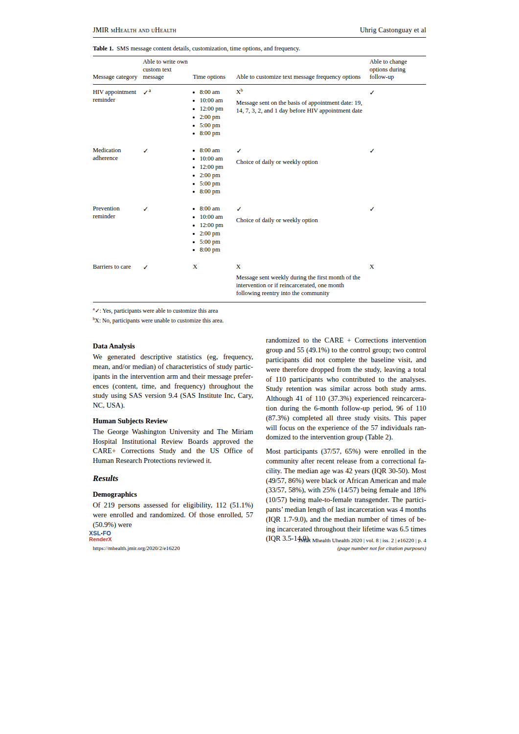JMIR mHealth and uHealth
Uhrig Castonguay et al
Table 1. SMS message content details, customization, time options, and frequency.
| Message category | Able to write own custom text message | Time options | Able to customize text message frequency options | Able to change options during follow-up |
| --- | --- | --- | --- | --- |
| HIV appointment reminder | ✓ a | 8:00 am 10:00 am 12:00 pm 2:00 pm 5:00 pm 8:00 pm | X b Message sent on the basis of appointment date: 19, 14, 7, 3, 2, and 1 day before HIV appointment date | ✓ |
| Medication adherence | ✓ | 8:00 am 10:00 am 12:00 pm 2:00 pm 5:00 pm 8:00 pm | ✓ Choice of daily or weekly option | ✓ |
| Prevention reminder | ✓ | 8:00 am 10:00 am 12:00 pm 2:00 pm 5:00 pm 8:00 pm | ✓ Choice of daily or weekly option | ✓ |
| Barriers to care | ✓ | X | X Message sent weekly during the first month of the intervention or if reincarcerated, one month following reentry into the community | X |
a✓: Yes, participants were able to customize this area
bX: No, participants were unable to customize this area.
Data Analysis
We generated descriptive statistics (eg, frequency, mean, and/or median) of characteristics of study participants in the intervention arm and their message preferences (content, time, and frequency) throughout the study using SAS version 9.4 (SAS Institute Inc, Cary, NC, USA).
Human Subjects Review
The George Washington University and The Miriam Hospital Institutional Review Boards approved the CARE+ Corrections Study and the US Office of Human Research Protections reviewed it.
Results
Demographics
Of 219 persons assessed for eligibility, 112 (51.1%) were enrolled and randomized. Of those enrolled, 57 (50.9%) were
randomized to the CARE + Corrections intervention group and 55 (49.1%) to the control group; two control participants did not complete the baseline visit, and were therefore dropped from the study, leaving a total of 110 participants who contributed to the analyses. Study retention was similar across both study arms. Although 41 of 110 (37.3%) experienced reincarceration during the 6-month follow-up period, 96 of 110 (87.3%) completed all three study visits. This paper will focus on the experience of the 57 individuals randomized to the intervention group (Table 2).
Most participants (37/57, 65%) were enrolled in the community after recent release from a correctional facility. The median age was 42 years (IQR 30-50). Most (49/57, 86%) were black or African American and male (33/57, 58%), with 25% (14/57) being female and 18% (10/57) being male-to-female transgender. The participants’ median length of last incarceration was 4 months (IQR 1.7-9.0), and the median number of times of being incarcerated throughout their lifetime was 6.5 times (IQR 3.5-14.0).
https://mhealth.jmir.org/2020/2/e16220
JMIR Mhealth Uhealth 2020 | vol. 8 | iss. 2 | e16220 | p. 4
(page number not for citation purposes)
XSL•FO
RenderX